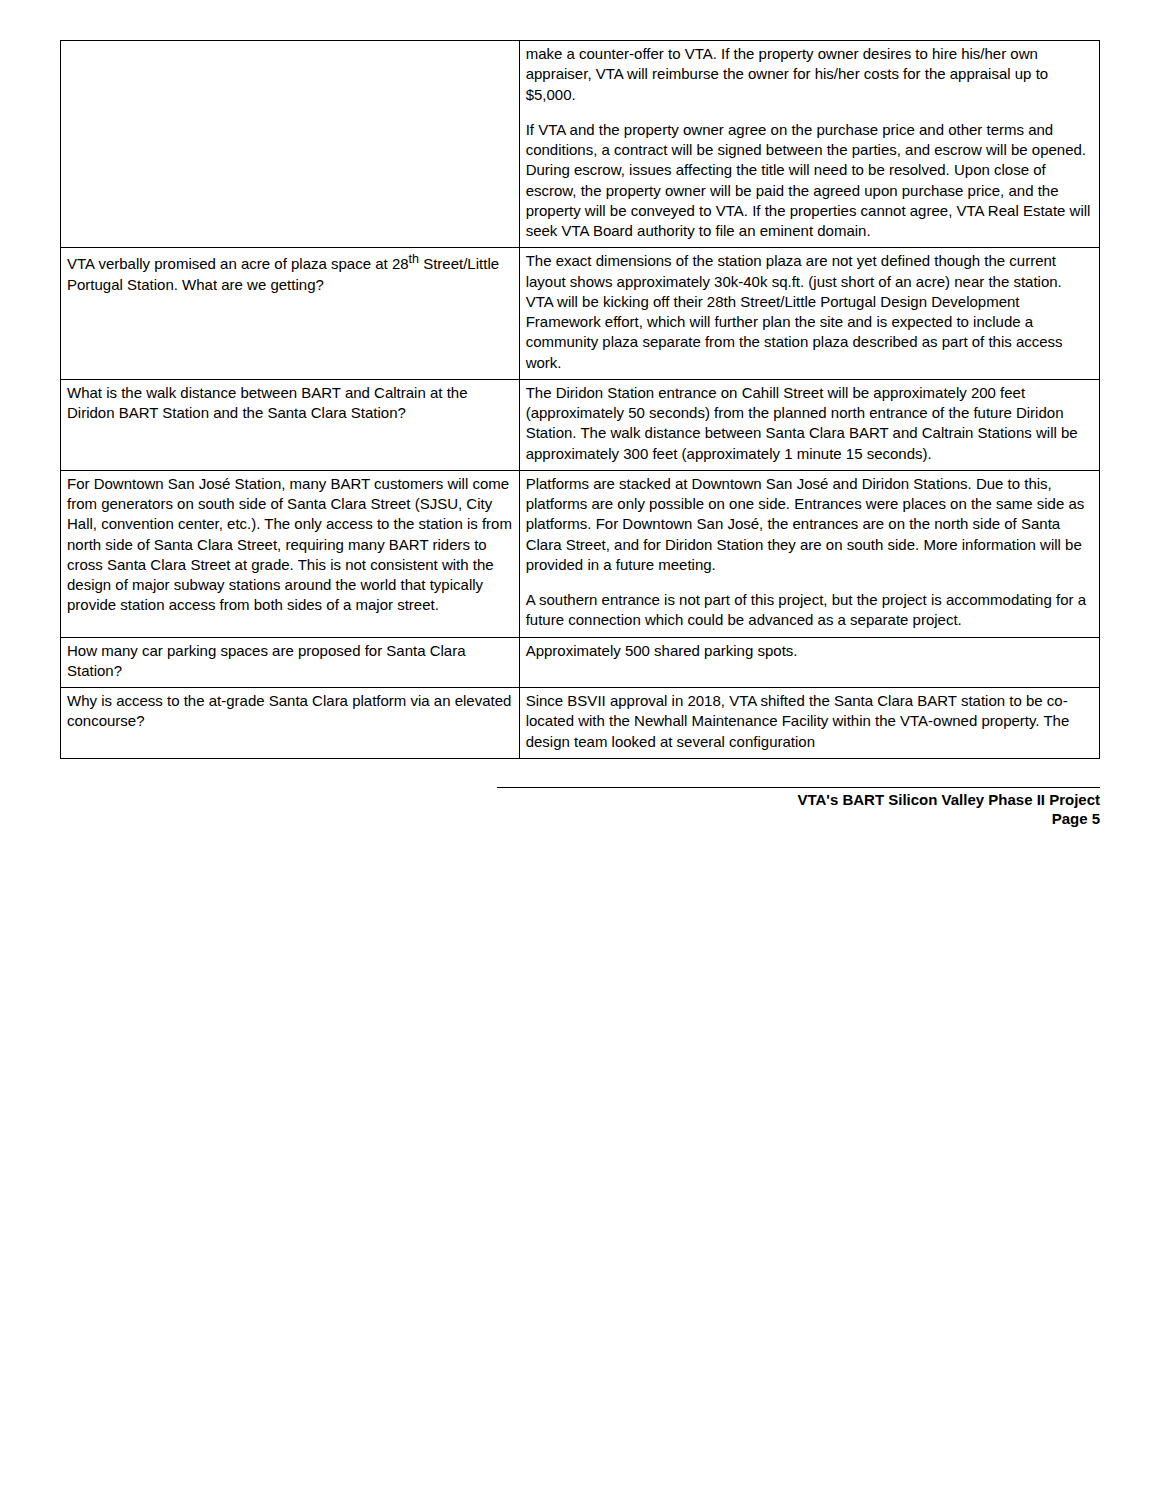| | make a counter-offer to VTA. If the property owner desires to hire his/her own appraiser, VTA will reimburse the owner for his/her costs for the appraisal up to $5,000. If VTA and the property owner agree on the purchase price and other terms and conditions, a contract will be signed between the parties, and escrow will be opened. During escrow, issues affecting the title will need to be resolved. Upon close of escrow, the property owner will be paid the agreed upon purchase price, and the property will be conveyed to VTA. If the properties cannot agree, VTA Real Estate will seek VTA Board authority to file an eminent domain. |
| VTA verbally promised an acre of plaza space at 28 th Street/Little Portugal Station. What are we getting? | The exact dimensions of the station plaza are not yet defined though the current layout shows approximately 30k-40k sq.ft. (just short of an acre) near the station. VTA will be kicking off their 28th Street/Little Portugal Design Development Framework effort, which will further plan the site and is expected to include a community plaza separate from the station plaza described as part of this access work. |
| What is the walk distance between BART and Caltrain at the Diridon BART Station and the Santa Clara Station? | The Diridon Station entrance on Cahill Street will be approximately 200 feet (approximately 50 seconds) from the planned north entrance of the future Diridon Station. The walk distance between Santa Clara BART and Caltrain Stations will be approximately 300 feet (approximately 1 minute 15 seconds). |
| For Downtown San José Station, many BART customers will come from generators on south side of Santa Clara Street (SJSU, City Hall, convention center, etc.). The only access to the station is from north side of Santa Clara Street, requiring many BART riders to cross Santa Clara Street at grade. This is not consistent with the design of major subway stations around the world that typically provide station access from both sides of a major street. | Platforms are stacked at Downtown San José and Diridon Stations. Due to this, platforms are only possible on one side. Entrances were places on the same side as platforms. For Downtown San José, the entrances are on the north side of Santa Clara Street, and for Diridon Station they are on south side. More information will be provided in a future meeting. A southern entrance is not part of this project, but the project is accommodating for a future connection which could be advanced as a separate project. |
| How many car parking spaces are proposed for Santa Clara Station? | Approximately 500 shared parking spots. |
| Why is access to the at-grade Santa Clara platform via an elevated concourse? | Since BSVII approval in 2018, VTA shifted the Santa Clara BART station to be co-located with the Newhall Maintenance Facility within the VTA-owned property. The design team looked at several configuration |
VTA's BART Silicon Valley Phase II Project
Page 5